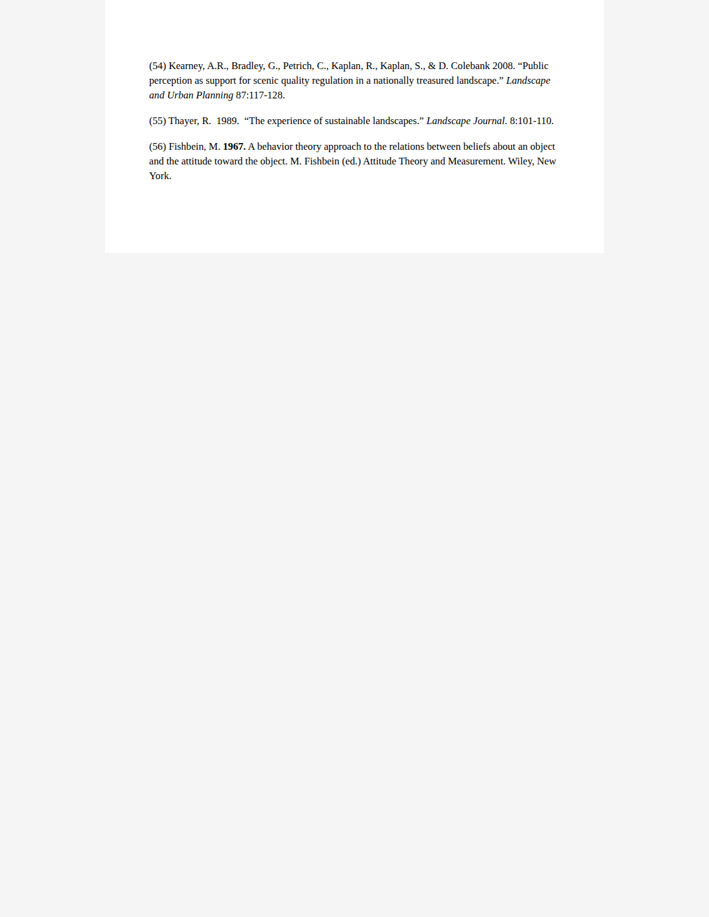(54) Kearney, A.R., Bradley, G., Petrich, C., Kaplan, R., Kaplan, S., & D. Colebank 2008. “Public perception as support for scenic quality regulation in a nationally treasured landscape.” Landscape and Urban Planning 87:117-128.
(55) Thayer, R. 1989. “The experience of sustainable landscapes.” Landscape Journal. 8:101-110.
(56) Fishbein, M. 1967. A behavior theory approach to the relations between beliefs about an object and the attitude toward the object. M. Fishbein (ed.) Attitude Theory and Measurement. Wiley, New York.